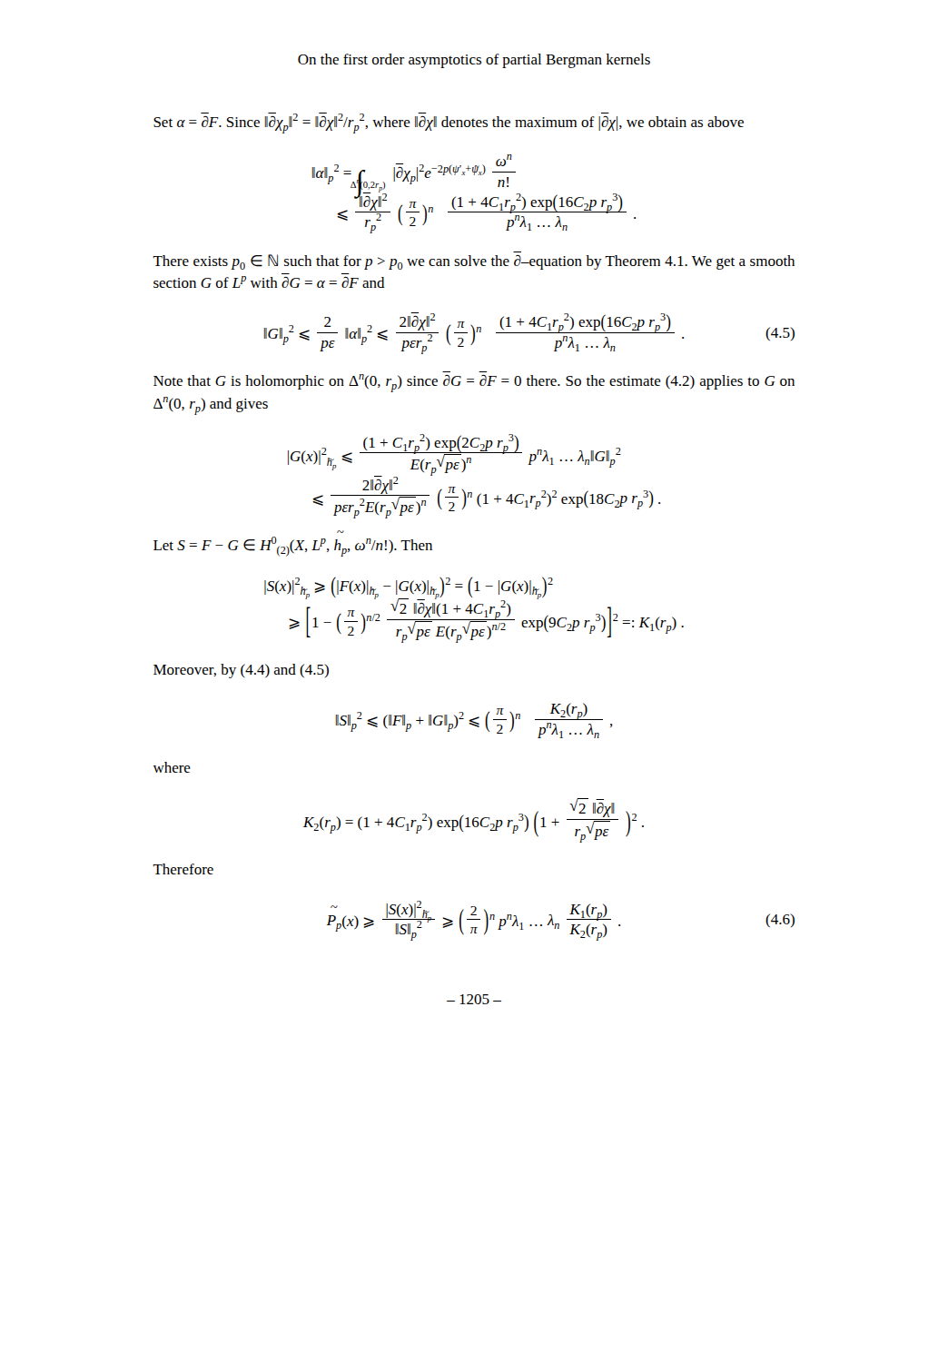On the first order asymptotics of partial Bergman kernels
Set α = ∂F. Since ‖∂χp‖2 = ‖∂χ‖2/rp2, where ‖∂χ‖ denotes the maximum of |∂χ|, we obtain as above
‖α‖p2 = ∫Δn(0,2rp) |∂χp|2e−2p(ψ′x+~ψx) ωn n! ⩽ ‖∂χ‖2 rp2 (π 2)n (1 + 4C1rp2) exp(16C2p rp3) pnλ1 … λn .
There exists p0 ∈ ℕ such that for p > p0 we can solve the ∂–equation by Theorem 4.1. We get a smooth section G of Lp with ∂G = α = ∂F and
‖G‖p2 ⩽ 2 pε ‖α‖p2 ⩽ 2‖∂χ‖2 pεrp2 (π 2)n (1 + 4C1rp2) exp(16C2p rp3) pnλ1 … λn .
(4.5)
Note that G is holomorphic on Δn(0, rp) since ∂G = ∂F = 0 there. So the estimate (4.2) applies to G on Δn(0, rp) and gives
|G(x)|2~hp ⩽ (1 + C1rp2) exp(2C2p rp3) E(rp pε)n pnλ1 … λn‖G‖p2 ⩽ 2‖∂χ‖2 pεrp2E(rp pε)n (π 2)n (1 + 4C1rp2)2 exp(18C2p rp3) .
Let S = F − G ∈ H0(2)(X, Lp, ~hp, ωn/n!). Then
|S(x)|2~hp ⩾ (|F(x)|~hp − |G(x)|~hp)2 = (1 − |G(x)|~hp)2 ⩾ [1 − (π 2)n/2 2 ‖∂χ‖(1 + 4C1rp2) rp pε E(rp pε)n/2 exp(9C2p rp3)]2 =: K1(rp) .
Moreover, by (4.4) and (4.5)
‖S‖p2 ⩽ (‖F‖p + ‖G‖p)2 ⩽ (π 2)n K2(rp) pnλ1 … λn ,
where
K2(rp) = (1 + 4C1rp2) exp(16C2p rp3) (1 + 2 ‖∂χ‖rp pε )2 .
Therefore
~Pp(x) ⩾ |S(x)|2~hp‖S‖p2 ⩾ (2 π)n pnλ1 … λn K1(rp) K2(rp) .
(4.6)
– 1205 –